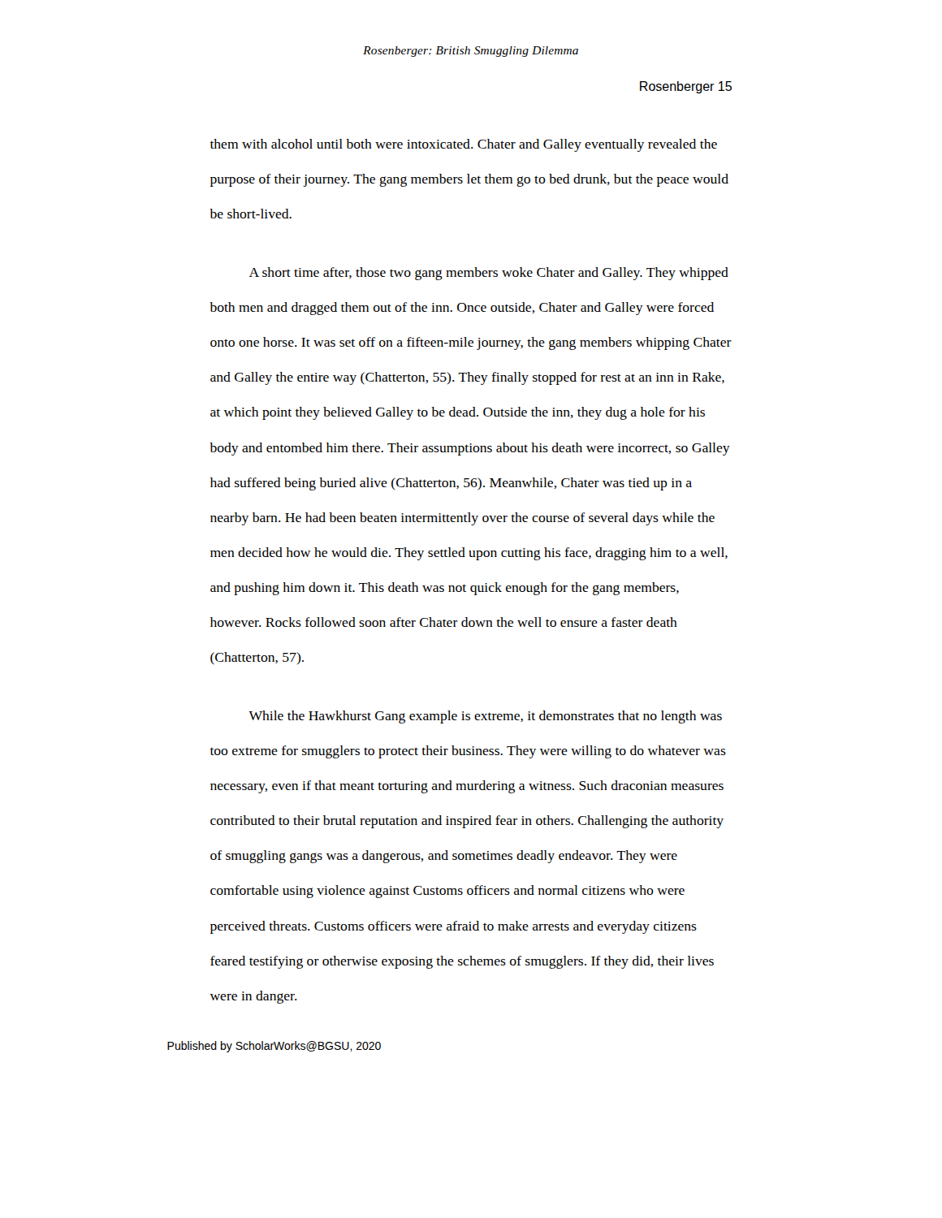Rosenberger: British Smuggling Dilemma
Rosenberger 15
them with alcohol until both were intoxicated. Chater and Galley eventually revealed the purpose of their journey. The gang members let them go to bed drunk, but the peace would be short-lived.
A short time after, those two gang members woke Chater and Galley. They whipped both men and dragged them out of the inn. Once outside, Chater and Galley were forced onto one horse. It was set off on a fifteen-mile journey, the gang members whipping Chater and Galley the entire way (Chatterton, 55). They finally stopped for rest at an inn in Rake, at which point they believed Galley to be dead. Outside the inn, they dug a hole for his body and entombed him there. Their assumptions about his death were incorrect, so Galley had suffered being buried alive (Chatterton, 56). Meanwhile, Chater was tied up in a nearby barn. He had been beaten intermittently over the course of several days while the men decided how he would die. They settled upon cutting his face, dragging him to a well, and pushing him down it. This death was not quick enough for the gang members, however. Rocks followed soon after Chater down the well to ensure a faster death (Chatterton, 57).
While the Hawkhurst Gang example is extreme, it demonstrates that no length was too extreme for smugglers to protect their business. They were willing to do whatever was necessary, even if that meant torturing and murdering a witness. Such draconian measures contributed to their brutal reputation and inspired fear in others. Challenging the authority of smuggling gangs was a dangerous, and sometimes deadly endeavor. They were comfortable using violence against Customs officers and normal citizens who were perceived threats. Customs officers were afraid to make arrests and everyday citizens feared testifying or otherwise exposing the schemes of smugglers. If they did, their lives were in danger.
Published by ScholarWorks@BGSU, 2020